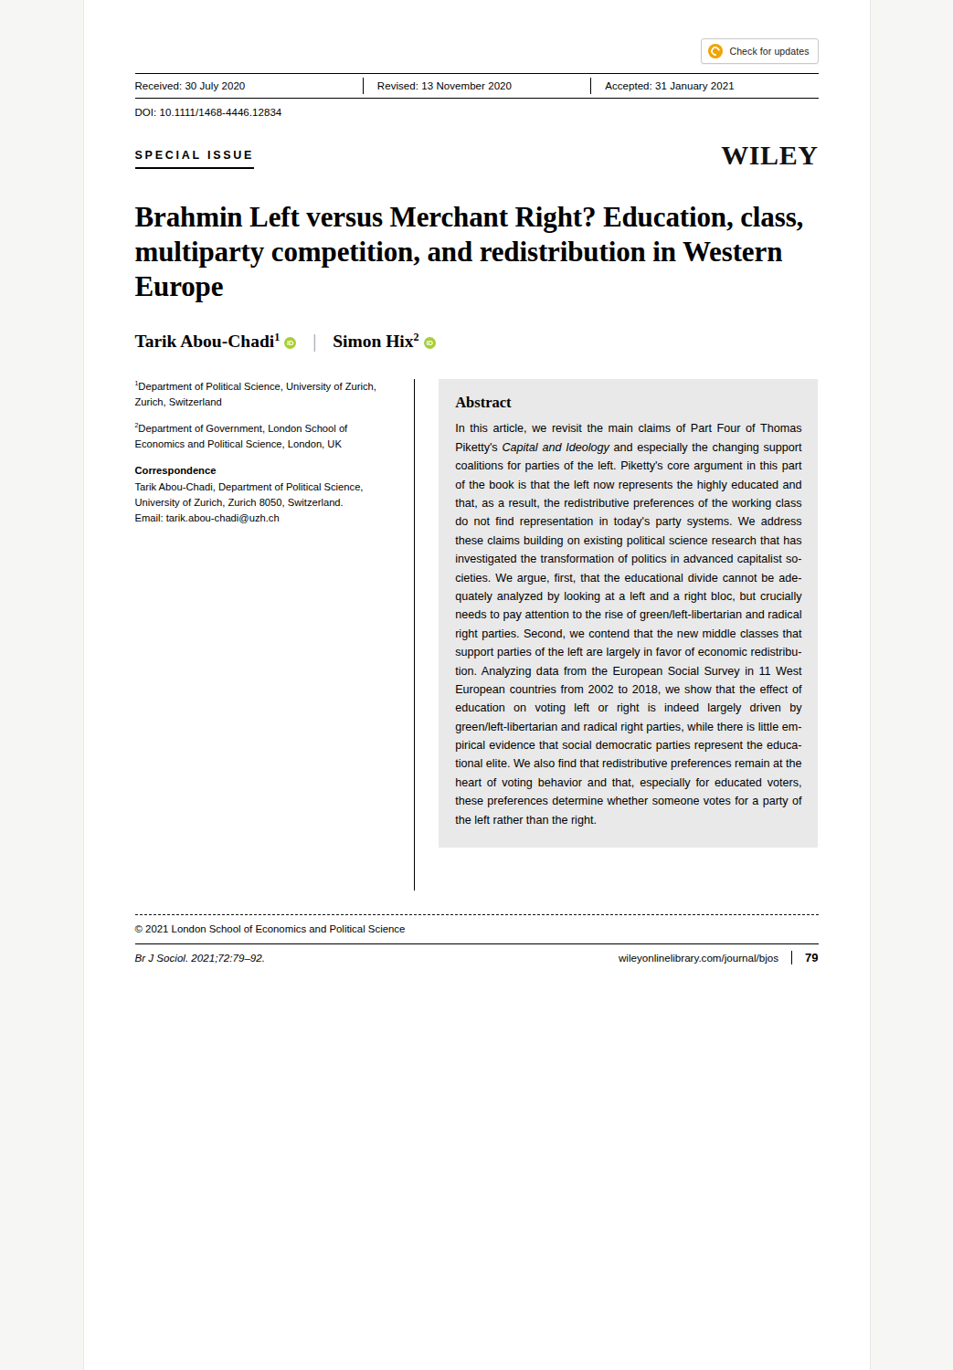Check for updates
Received: 30 July 2020
Revised: 13 November 2020
Accepted: 31 January 2021
DOI: 10.1111/1468-4446.12834
Special Issue WILEY
Brahmin Left versus Merchant Right? Education, class, multiparty competition, and redistribution in Western Europe
Tarik Abou-Chadi1 | Simon Hix2
1Department of Political Science, University of Zurich, Zurich, Switzerland
2Department of Government, London School of Economics and Political Science, London, UK
Correspondence
Tarik Abou-Chadi, Department of Political Science, University of Zurich, Zurich 8050, Switzerland.
Email: tarik.abou-chadi@uzh.ch
Abstract
In this article, we revisit the main claims of Part Four of Thomas Piketty's Capital and Ideology and especially the changing support coalitions for parties of the left. Piketty's core argument in this part of the book is that the left now represents the highly educated and that, as a result, the redistributive preferences of the working class do not find representation in today's party systems. We address these claims building on existing political science research that has investigated the transformation of politics in advanced capitalist societies. We argue, first, that the educational divide cannot be adequately analyzed by looking at a left and a right bloc, but crucially needs to pay attention to the rise of green/left-libertarian and radical right parties. Second, we contend that the new middle classes that support parties of the left are largely in favor of economic redistribution. Analyzing data from the European Social Survey in 11 West European countries from 2002 to 2018, we show that the effect of education on voting left or right is indeed largely driven by green/left-libertarian and radical right parties, while there is little empirical evidence that social democratic parties represent the educational elite. We also find that redistributive preferences remain at the heart of voting behavior and that, especially for educated voters, these preferences determine whether someone votes for a party of the left rather than the right.
© 2021 London School of Economics and Political Science
Br J Sociol. 2021;72:79–92. wileyonlinelibrary.com/journal/bjos 79